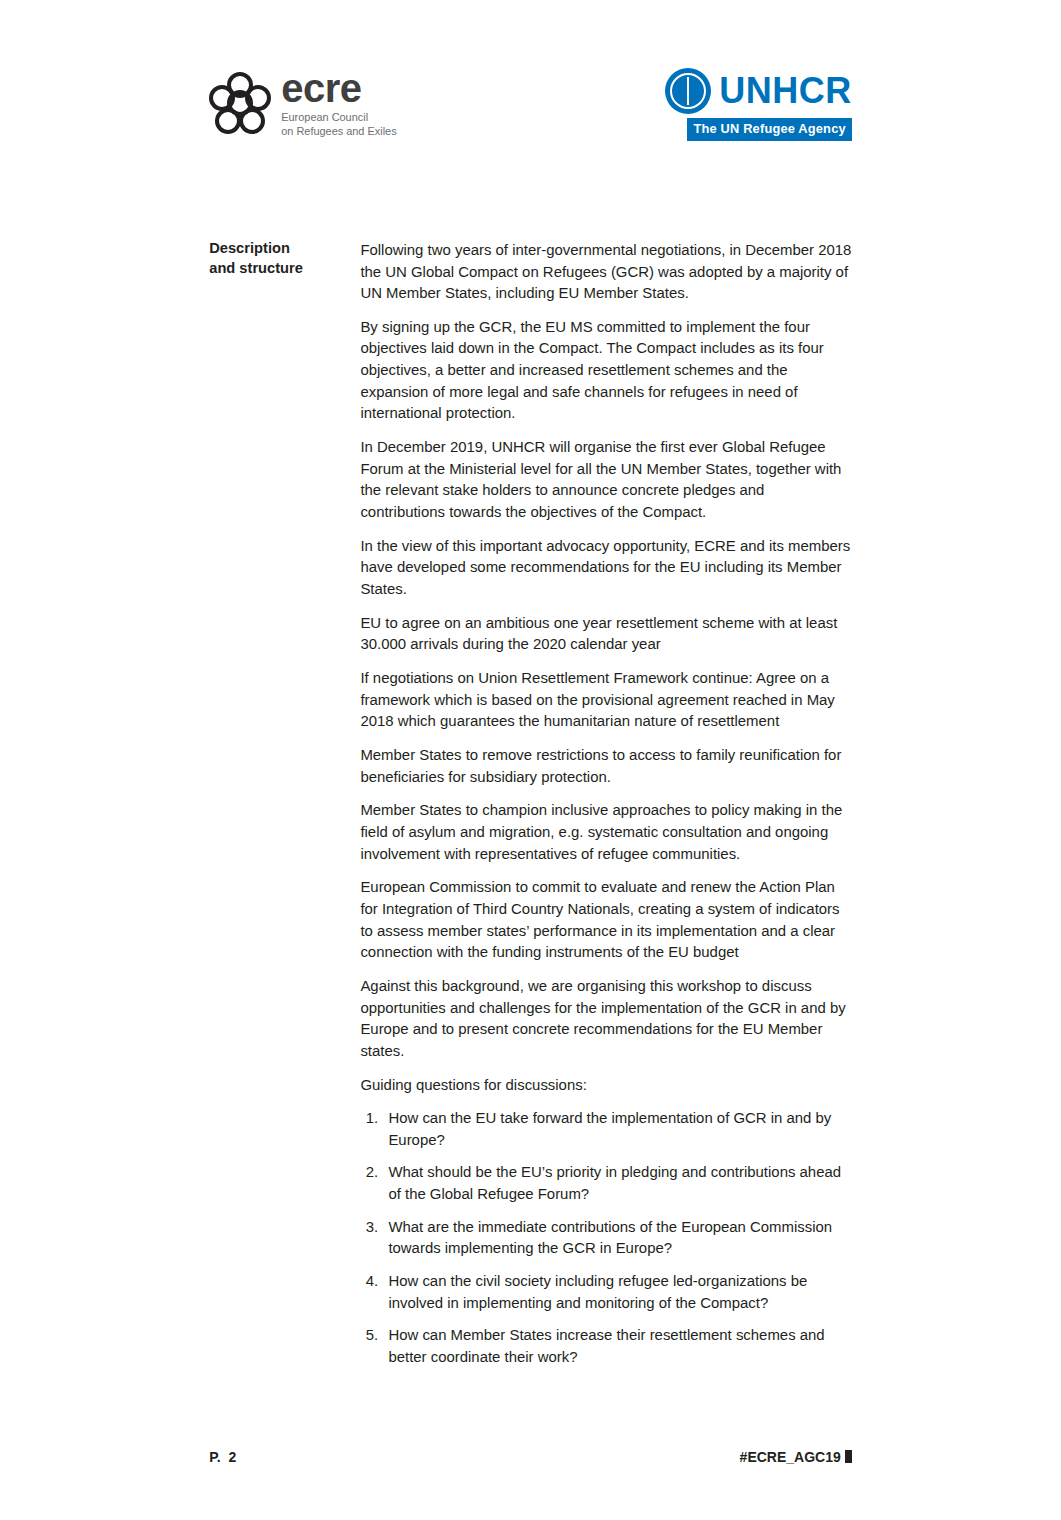ecre
European Council
on Refugees and Exiles
UNHCR
The UN Refugee Agency
Description
and structure
Following two years of inter-governmental negotiations, in December 2018 the UN Global Compact on Refugees (GCR) was adopted by a majority of UN Member States, including EU Member States.
By signing up the GCR, the EU MS committed to implement the four objectives laid down in the Compact. The Compact includes as its four objectives, a better and increased resettlement schemes and the expansion of more legal and safe channels for refugees in need of international protection.
In December 2019, UNHCR will organise the first ever Global Refugee Forum at the Ministerial level for all the UN Member States, together with the relevant stake holders to announce concrete pledges and contributions towards the objectives of the Compact.
In the view of this important advocacy opportunity, ECRE and its members have developed some recommendations for the EU including its Member States.
EU to agree on an ambitious one year resettlement scheme with at least 30.000 arrivals during the 2020 calendar year
If negotiations on Union Resettlement Framework continue: Agree on a framework which is based on the provisional agreement reached in May 2018 which guarantees the humanitarian nature of resettlement
Member States to remove restrictions to access to family reunification for beneficiaries for subsidiary protection.
Member States to champion inclusive approaches to policy making in the field of asylum and migration, e.g. systematic consultation and ongoing involvement with representatives of refugee communities.
European Commission to commit to evaluate and renew the Action Plan for Integration of Third Country Nationals, creating a system of indicators to assess member states’ performance in its implementation and a clear connection with the funding instruments of the EU budget
Against this background, we are organising this workshop to discuss opportunities and challenges for the implementation of the GCR in and by Europe and to present concrete recommendations for the EU Member states.
Guiding questions for discussions:
How can the EU take forward the implementation of GCR in and by Europe?
What should be the EU’s priority in pledging and contributions ahead of the Global Refugee Forum?
What are the immediate contributions of the European Commission towards implementing the GCR in Europe?
How can the civil society including refugee led-organizations be involved in implementing and monitoring of the Compact?
How can Member States increase their resettlement schemes and better coordinate their work?
P. 2
#ECRE_AGC19